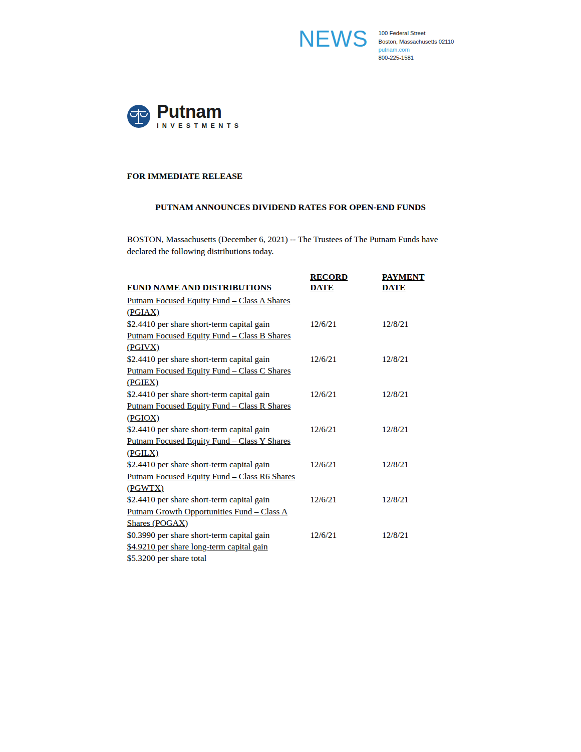NEWS
100 Federal Street
Boston, Massachusetts 02110
putnam.com
800-225-1581
Putnam
INVESTMENTS
FOR IMMEDIATE RELEASE
PUTNAM ANNOUNCES DIVIDEND RATES FOR OPEN-END FUNDS
BOSTON, Massachusetts (December 6, 2021) -- The Trustees of The Putnam Funds have declared the following distributions today.
| FUND NAME AND DISTRIBUTIONS | RECORD DATE | PAYMENT DATE |
| --- | --- | --- |
| Putnam Focused Equity Fund – Class A Shares (PGIAX) | | |
| $2.4410 per share short-term capital gain | 12/6/21 | 12/8/21 |
| Putnam Focused Equity Fund – Class B Shares (PGIVX) | | |
| $2.4410 per share short-term capital gain | 12/6/21 | 12/8/21 |
| Putnam Focused Equity Fund – Class C Shares (PGIEX) | | |
| $2.4410 per share short-term capital gain | 12/6/21 | 12/8/21 |
| Putnam Focused Equity Fund – Class R Shares (PGIOX) | | |
| $2.4410 per share short-term capital gain | 12/6/21 | 12/8/21 |
| Putnam Focused Equity Fund – Class Y Shares (PGILX) | | |
| $2.4410 per share short-term capital gain | 12/6/21 | 12/8/21 |
| Putnam Focused Equity Fund – Class R6 Shares (PGWTX) | | |
| $2.4410 per share short-term capital gain | 12/6/21 | 12/8/21 |
| Putnam Growth Opportunities Fund – Class A Shares (POGAX) | | |
| $0.3990 per share short-term capital gain | 12/6/21 | 12/8/21 |
| $4.9210 per share long-term capital gain | | |
| $5.3200 per share total | | |